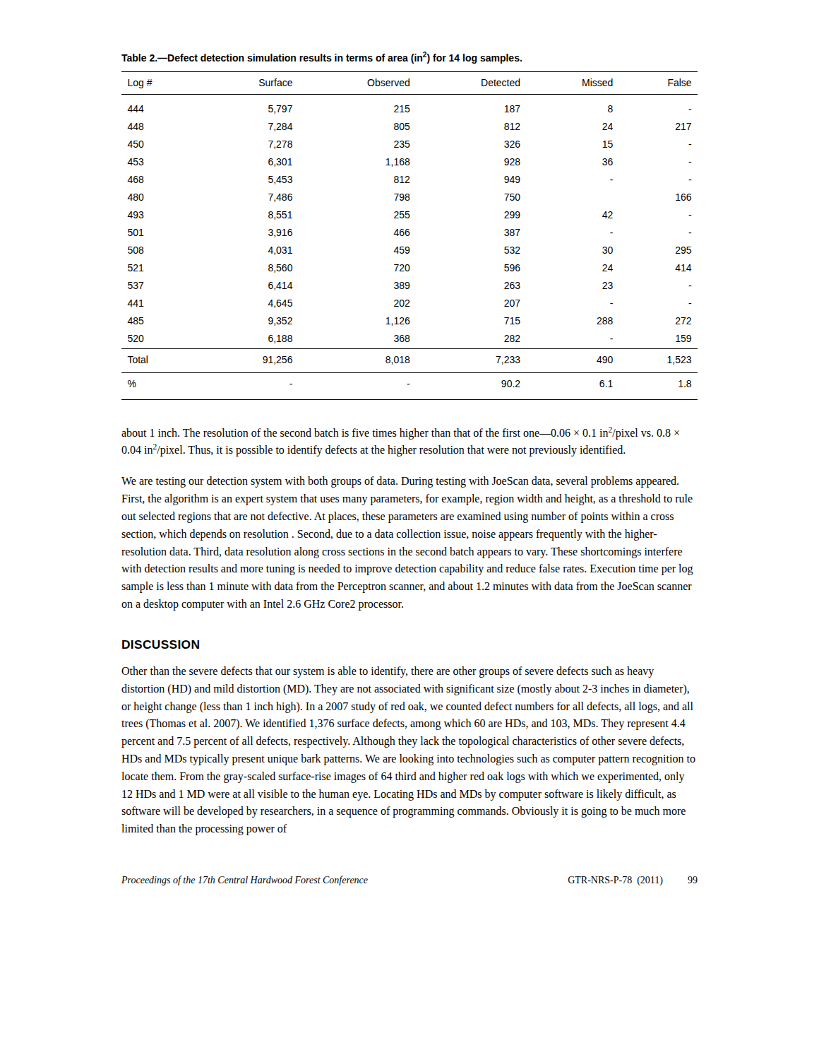Table 2.—Defect detection simulation results in terms of area (in2) for 14 log samples.
| Log # | Surface | Observed | Detected | Missed | False |
| --- | --- | --- | --- | --- | --- |
| 444 | 5,797 | 215 | 187 | 8 | - |
| 448 | 7,284 | 805 | 812 | 24 | 217 |
| 450 | 7,278 | 235 | 326 | 15 | - |
| 453 | 6,301 | 1,168 | 928 | 36 | - |
| 468 | 5,453 | 812 | 949 | - | - |
| 480 | 7,486 | 798 | 750 | | 166 |
| 493 | 8,551 | 255 | 299 | 42 | - |
| 501 | 3,916 | 466 | 387 | - | - |
| 508 | 4,031 | 459 | 532 | 30 | 295 |
| 521 | 8,560 | 720 | 596 | 24 | 414 |
| 537 | 6,414 | 389 | 263 | 23 | - |
| 441 | 4,645 | 202 | 207 | - | - |
| 485 | 9,352 | 1,126 | 715 | 288 | 272 |
| 520 | 6,188 | 368 | 282 | - | 159 |
| Total | 91,256 | 8,018 | 7,233 | 490 | 1,523 |
| % | - | - | 90.2 | 6.1 | 1.8 |
about 1 inch. The resolution of the second batch is five times higher than that of the first one—0.06 × 0.1 in2/pixel vs. 0.8 × 0.04 in2/pixel. Thus, it is possible to identify defects at the higher resolution that were not previously identified.
We are testing our detection system with both groups of data. During testing with JoeScan data, several problems appeared. First, the algorithm is an expert system that uses many parameters, for example, region width and height, as a threshold to rule out selected regions that are not defective. At places, these parameters are examined using number of points within a cross section, which depends on resolution . Second, due to a data collection issue, noise appears frequently with the higher-resolution data. Third, data resolution along cross sections in the second batch appears to vary. These shortcomings interfere with detection results and more tuning is needed to improve detection capability and reduce false rates. Execution time per log sample is less than 1 minute with data from the Perceptron scanner, and about 1.2 minutes with data from the JoeScan scanner on a desktop computer with an Intel 2.6 GHz Core2 processor.
DISCUSSION
Other than the severe defects that our system is able to identify, there are other groups of severe defects such as heavy distortion (HD) and mild distortion (MD). They are not associated with significant size (mostly about 2-3 inches in diameter), or height change (less than 1 inch high). In a 2007 study of red oak, we counted defect numbers for all defects, all logs, and all trees (Thomas et al. 2007). We identified 1,376 surface defects, among which 60 are HDs, and 103, MDs. They represent 4.4 percent and 7.5 percent of all defects, respectively. Although they lack the topological characteristics of other severe defects, HDs and MDs typically present unique bark patterns. We are looking into technologies such as computer pattern recognition to locate them. From the gray-scaled surface-rise images of 64 third and higher red oak logs with which we experimented, only 12 HDs and 1 MD were at all visible to the human eye. Locating HDs and MDs by computer software is likely difficult, as software will be developed by researchers, in a sequence of programming commands. Obviously it is going to be much more limited than the processing power of
Proceedings of the 17th Central Hardwood Forest Conference GTR-NRS-P-78 (2011) 99